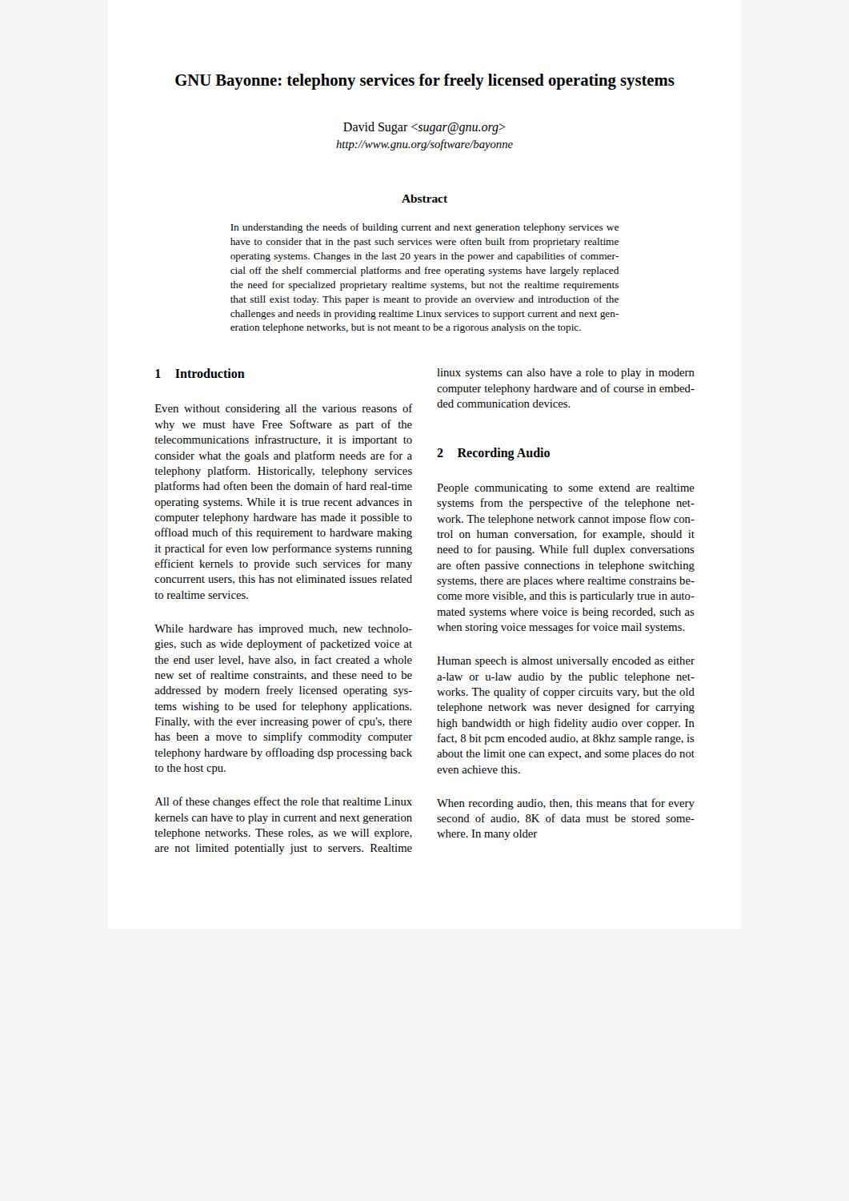GNU Bayonne: telephony services for freely licensed operating systems
David Sugar <sugar@gnu.org>
http://www.gnu.org/software/bayonne
Abstract
In understanding the needs of building current and next generation telephony services we have to consider that in the past such services were often built from proprietary realtime operating systems. Changes in the last 20 years in the power and capabilities of commercial off the shelf commercial platforms and free operating systems have largely replaced the need for specialized proprietary realtime systems, but not the realtime requirements that still exist today. This paper is meant to provide an overview and introduction of the challenges and needs in providing realtime Linux services to support current and next generation telephone networks, but is not meant to be a rigorous analysis on the topic.
1 Introduction
Even without considering all the various reasons of why we must have Free Software as part of the telecommunications infrastructure, it is important to consider what the goals and platform needs are for a telephony platform. Historically, telephony services platforms had often been the domain of hard real-time operating systems. While it is true recent advances in computer telephony hardware has made it possible to offload much of this requirement to hardware making it practical for even low performance systems running efficient kernels to provide such services for many concurrent users, this has not eliminated issues related to realtime services.
While hardware has improved much, new technologies, such as wide deployment of packetized voice at the end user level, have also, in fact created a whole new set of realtime constraints, and these need to be addressed by modern freely licensed operating systems wishing to be used for telephony applications. Finally, with the ever increasing power of cpu's, there has been a move to simplify commodity computer telephony hardware by offloading dsp processing back to the host cpu.
All of these changes effect the role that realtime Linux kernels can have to play in current and next generation telephone networks. These roles, as we will explore, are not limited potentially just to servers. Realtime linux systems can also have a role to play in modern computer telephony hardware and of course in embedded communication devices.
2 Recording Audio
People communicating to some extend are realtime systems from the perspective of the telephone network. The telephone network cannot impose flow control on human conversation, for example, should it need to for pausing. While full duplex conversations are often passive connections in telephone switching systems, there are places where realtime constrains become more visible, and this is particularly true in automated systems where voice is being recorded, such as when storing voice messages for voice mail systems.
Human speech is almost universally encoded as either a-law or u-law audio by the public telephone networks. The quality of copper circuits vary, but the old telephone network was never designed for carrying high bandwidth or high fidelity audio over copper. In fact, 8 bit pcm encoded audio, at 8khz sample range, is about the limit one can expect, and some places do not even achieve this.
When recording audio, then, this means that for every second of audio, 8K of data must be stored somewhere. In many older